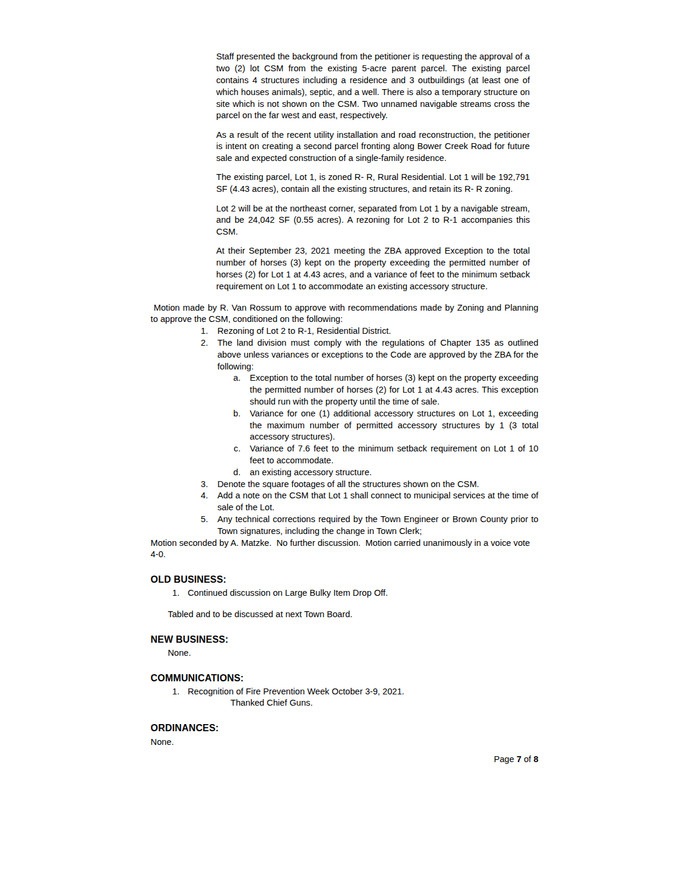Staff presented the background from the petitioner is requesting the approval of a two (2) lot CSM from the existing 5-acre parent parcel. The existing parcel contains 4 structures including a residence and 3 outbuildings (at least one of which houses animals), septic, and a well. There is also a temporary structure on site which is not shown on the CSM. Two unnamed navigable streams cross the parcel on the far west and east, respectively.
As a result of the recent utility installation and road reconstruction, the petitioner is intent on creating a second parcel fronting along Bower Creek Road for future sale and expected construction of a single-family residence.
The existing parcel, Lot 1, is zoned R- R, Rural Residential. Lot 1 will be 192,791 SF (4.43 acres), contain all the existing structures, and retain its R- R zoning.
Lot 2 will be at the northeast corner, separated from Lot 1 by a navigable stream, and be 24,042 SF (0.55 acres). A rezoning for Lot 2 to R-1 accompanies this CSM.
At their September 23, 2021 meeting the ZBA approved Exception to the total number of horses (3) kept on the property exceeding the permitted number of horses (2) for Lot 1 at 4.43 acres, and a variance of feet to the minimum setback requirement on Lot 1 to accommodate an existing accessory structure.
Motion made by R. Van Rossum to approve with recommendations made by Zoning and Planning to approve the CSM, conditioned on the following:
Rezoning of Lot 2 to R-1, Residential District.
The land division must comply with the regulations of Chapter 135 as outlined above unless variances or exceptions to the Code are approved by the ZBA for the following:
Exception to the total number of horses (3) kept on the property exceeding the permitted number of horses (2) for Lot 1 at 4.43 acres. This exception should run with the property until the time of sale.
Variance for one (1) additional accessory structures on Lot 1, exceeding the maximum number of permitted accessory structures by 1 (3 total accessory structures).
Variance of 7.6 feet to the minimum setback requirement on Lot 1 of 10 feet to accommodate.
an existing accessory structure.
Denote the square footages of all the structures shown on the CSM.
Add a note on the CSM that Lot 1 shall connect to municipal services at the time of sale of the Lot.
Any technical corrections required by the Town Engineer or Brown County prior to Town signatures, including the change in Town Clerk;
Motion seconded by A. Matzke. No further discussion. Motion carried unanimously in a voice vote 4-0.
OLD BUSINESS:
Continued discussion on Large Bulky Item Drop Off.
Tabled and to be discussed at next Town Board.
NEW BUSINESS:
None.
COMMUNICATIONS:
Recognition of Fire Prevention Week October 3-9, 2021.
Thanked Chief Guns.
ORDINANCES:
None.
Page 7 of 8